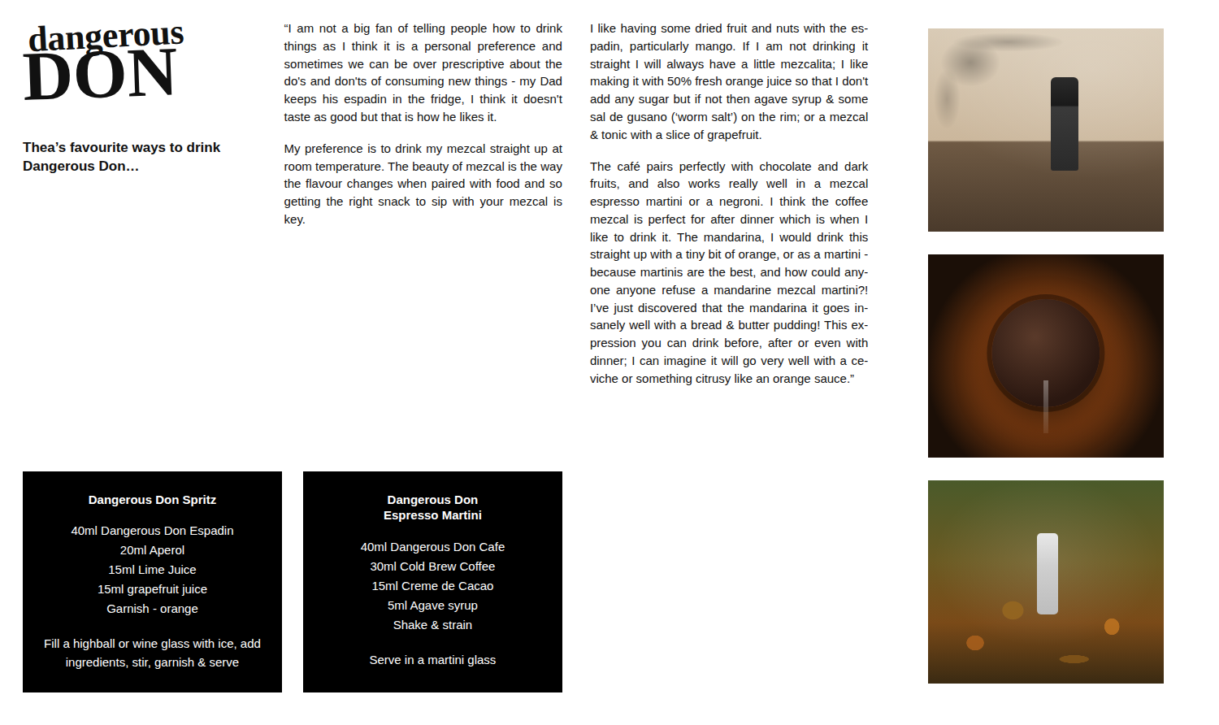dangerous DON
Thea’s favourite ways to drink Dangerous Don…
“I am not a big fan of telling people how to drink things as I think it is a personal preference and sometimes we can be over prescriptive about the do's and don'ts of consuming new things - my Dad keeps his espadin in the fridge, I think it doesn't taste as good but that is how he likes it.
My preference is to drink my mezcal straight up at room temperature. The beauty of mezcal is the way the flavour changes when paired with food and so getting the right snack to sip with your mezcal is key.
I like having some dried fruit and nuts with the espadin, particularly mango. If I am not drinking it straight I will always have a little mezcalita; I like making it with 50% fresh orange juice so that I don't add any sugar but if not then agave syrup & some sal de gusano (‘worm salt’) on the rim; or a mezcal & tonic with a slice of grapefruit.
The café pairs perfectly with chocolate and dark fruits, and also works really well in a mezcal espresso martini or a negroni. I think the coffee mezcal is perfect for after dinner which is when I like to drink it. The mandarina, I would drink this straight up with a tiny bit of orange, or as a martini - because martinis are the best, and how could anyone anyone refuse a mandarine mezcal martini?! I’ve just discovered that the mandarina it goes insanely well with a bread & butter pudding! This expression you can drink before, after or even with dinner; I can imagine it will go very well with a ceviche or something citrusy like an orange sauce.”
Dangerous Don Spritz
40ml Dangerous Don Espadin
20ml Aperol
15ml Lime Juice
15ml grapefruit juice
Garnish - orange
Fill a highball or wine glass with ice, add ingredients, stir, garnish & serve
Dangerous Don
Espresso Martini
40ml Dangerous Don Cafe
30ml Cold Brew Coffee
15ml Creme de Cacao
5ml Agave syrup
Shake & strain
Serve in a martini glass